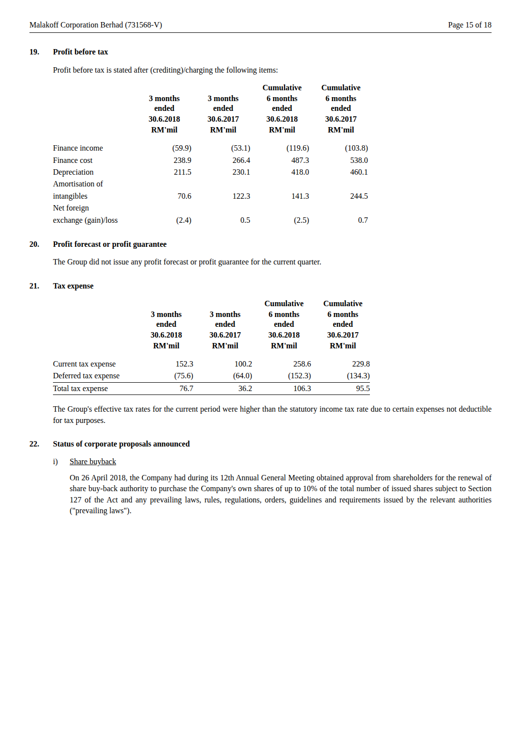Malakoff Corporation Berhad (731568-V) Page 15 of 18
19. Profit before tax
Profit before tax is stated after (crediting)/charging the following items:
| | | | Cumulative | Cumulative |
| --- | --- | --- | --- | --- |
| | 3 months ended | 3 months ended | 6 months ended | 6 months ended |
| | 30.6.2018 | 30.6.2017 | 30.6.2018 | 30.6.2017 |
| | RM'mil | RM'mil | RM'mil | RM'mil |
| Finance income | (59.9) | (53.1) | (119.6) | (103.8) |
| Finance cost | 238.9 | 266.4 | 487.3 | 538.0 |
| Depreciation | 211.5 | 230.1 | 418.0 | 460.1 |
| Amortisation of | | | | |
| intangibles | 70.6 | 122.3 | 141.3 | 244.5 |
| Net foreign | | | | |
| exchange (gain)/loss | (2.4) | 0.5 | (2.5) | 0.7 |
20. Profit forecast or profit guarantee
The Group did not issue any profit forecast or profit guarantee for the current quarter.
21. Tax expense
| | | | Cumulative | Cumulative |
| --- | --- | --- | --- | --- |
| | 3 months ended | 3 months ended | 6 months ended | 6 months ended |
| | 30.6.2018 | 30.6.2017 | 30.6.2018 | 30.6.2017 |
| | RM'mil | RM'mil | RM'mil | RM'mil |
| Current tax expense | 152.3 | 100.2 | 258.6 | 229.8 |
| Deferred tax expense | (75.6) | (64.0) | (152.3) | (134.3) |
| Total tax expense | 76.7 | 36.2 | 106.3 | 95.5 |
The Group's effective tax rates for the current period were higher than the statutory income tax rate due to certain expenses not deductible for tax purposes.
22. Status of corporate proposals announced
i) Share buyback
On 26 April 2018, the Company had during its 12th Annual General Meeting obtained approval from shareholders for the renewal of share buy-back authority to purchase the Company's own shares of up to 10% of the total number of issued shares subject to Section 127 of the Act and any prevailing laws, rules, regulations, orders, guidelines and requirements issued by the relevant authorities ("prevailing laws").